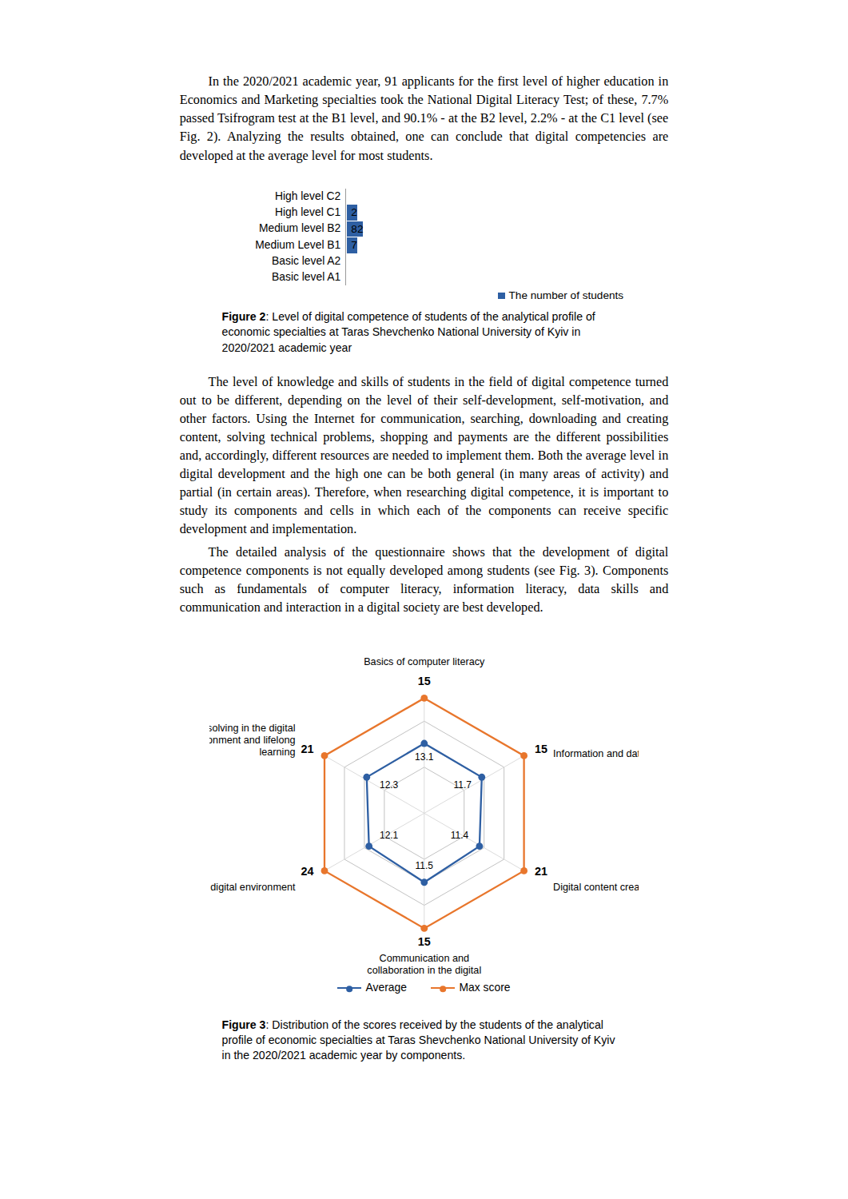In the 2020/2021 academic year, 91 applicants for the first level of higher education in Economics and Marketing specialties took the National Digital Literacy Test; of these, 7.7% passed Tsifrogram test at the B1 level, and 90.1% - at the B2 level, 2.2% - at the C1 level (see Fig. 2). Analyzing the results obtained, one can conclude that digital competencies are developed at the average level for most students.
| High level C2 | | |
| High level C1 | | 2 |
| Medium level B2 | | 82 |
| Medium Level B1 | | 7 |
| Basic level A2 | | |
| Basic level A1 | | |
The number of students
Figure 2: Level of digital competence of students of the analytical profile of economic specialties at Taras Shevchenko National University of Kyiv in 2020/2021 academic year
The level of knowledge and skills of students in the field of digital competence turned out to be different, depending on the level of their self-development, self-motivation, and other factors. Using the Internet for communication, searching, downloading and creating content, solving technical problems, shopping and payments are the different possibilities and, accordingly, different resources are needed to implement them. Both the average level in digital development and the high one can be both general (in many areas of activity) and partial (in certain areas). Therefore, when researching digital competence, it is important to study its components and cells in which each of the components can receive specific development and implementation.
The detailed analysis of the questionnaire shows that the development of digital competence components is not equally developed among students (see Fig. 3). Components such as fundamentals of computer literacy, information literacy, data skills and communication and interaction in a digital society are best developed.
15 15 21 15 24 21 13.1 11.7 11.4 11.5 12.1 12.3 Basics of computer literacy Information and data literacy Digital content creation Communication and collaboration in the digital society Safety in the digital environment Problem solving in the digital environment and lifelong learning
Average Max score
Figure 3: Distribution of the scores received by the students of the analytical profile of economic specialties at Taras Shevchenko National University of Kyiv in the 2020/2021 academic year by components.